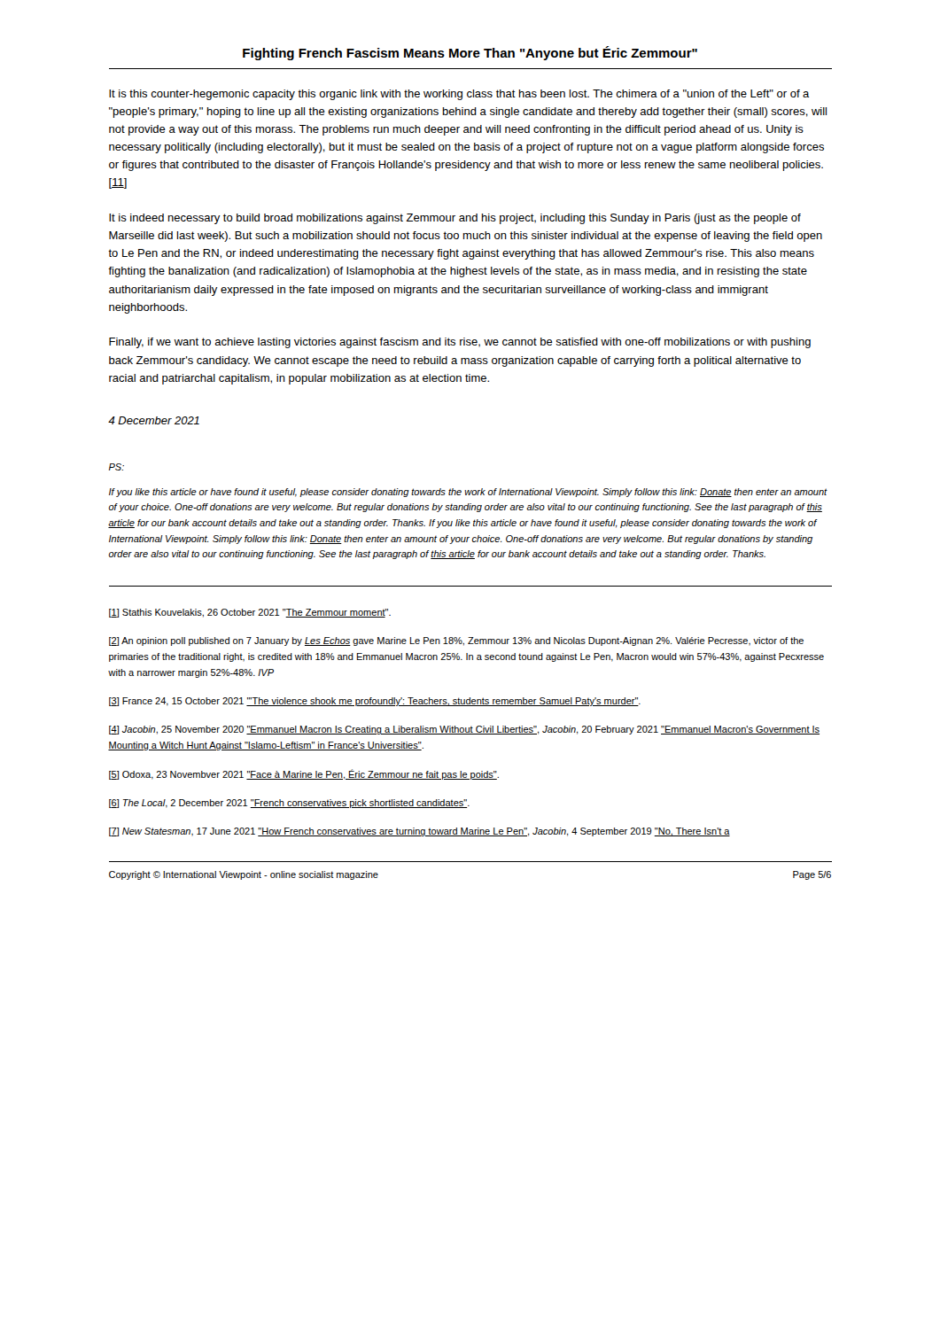Fighting French Fascism Means More Than "Anyone but Éric Zemmour"
It is this counter-hegemonic capacity this organic link with the working class that has been lost. The chimera of a "union of the Left" or of a "people's primary," hoping to line up all the existing organizations behind a single candidate and thereby add together their (small) scores, will not provide a way out of this morass. The problems run much deeper and will need confronting in the difficult period ahead of us. Unity is necessary politically (including electorally), but it must be sealed on the basis of a project of rupture not on a vague platform alongside forces or figures that contributed to the disaster of François Hollande's presidency and that wish to more or less renew the same neoliberal policies. [11]
It is indeed necessary to build broad mobilizations against Zemmour and his project, including this Sunday in Paris (just as the people of Marseille did last week). But such a mobilization should not focus too much on this sinister individual at the expense of leaving the field open to Le Pen and the RN, or indeed underestimating the necessary fight against everything that has allowed Zemmour's rise. This also means fighting the banalization (and radicalization) of Islamophobia at the highest levels of the state, as in mass media, and in resisting the state authoritarianism daily expressed in the fate imposed on migrants and the securitarian surveillance of working-class and immigrant neighborhoods.
Finally, if we want to achieve lasting victories against fascism and its rise, we cannot be satisfied with one-off mobilizations or with pushing back Zemmour's candidacy. We cannot escape the need to rebuild a mass organization capable of carrying forth a political alternative to racial and patriarchal capitalism, in popular mobilization as at election time.
4 December 2021
PS:
If you like this article or have found it useful, please consider donating towards the work of International Viewpoint. Simply follow this link: Donate then enter an amount of your choice. One-off donations are very welcome. But regular donations by standing order are also vital to our continuing functioning. See the last paragraph of this article for our bank account details and take out a standing order. Thanks. If you like this article or have found it useful, please consider donating towards the work of International Viewpoint. Simply follow this link: Donate then enter an amount of your choice. One-off donations are very welcome. But regular donations by standing order are also vital to our continuing functioning. See the last paragraph of this article for our bank account details and take out a standing order. Thanks.
[1] Stathis Kouvelakis, 26 October 2021 "The Zemmour moment".
[2] An opinion poll published on 7 January by Les Echos gave Marine Le Pen 18%, Zemmour 13% and Nicolas Dupont-Aignan 2%. Valérie Pecresse, victor of the primaries of the traditional right, is credited with 18% and Emmanuel Macron 25%. In a second tound against Le Pen, Macron would win 57%-43%, against Pecxresse with a narrower margin 52%-48%. IVP
[3] France 24, 15 October 2021 "'The violence shook me profoundly': Teachers, students remember Samuel Paty's murder".
[4] Jacobin, 25 November 2020 "Emmanuel Macron Is Creating a Liberalism Without Civil Liberties", Jacobin, 20 February 2021 "Emmanuel Macron's Government Is Mounting a Witch Hunt Against "Islamo-Leftism" in France's Universities".
[5] Odoxa, 23 Novembver 2021 "Face à Marine le Pen, Éric Zemmour ne fait pas le poids".
[6] The Local, 2 December 2021 "French conservatives pick shortlisted candidates".
[7] New Statesman, 17 June 2021 "How French conservatives are turning toward Marine Le Pen", Jacobin, 4 September 2019 "No, There Isn't a
Copyright © International Viewpoint - online socialist magazine Page 5/6